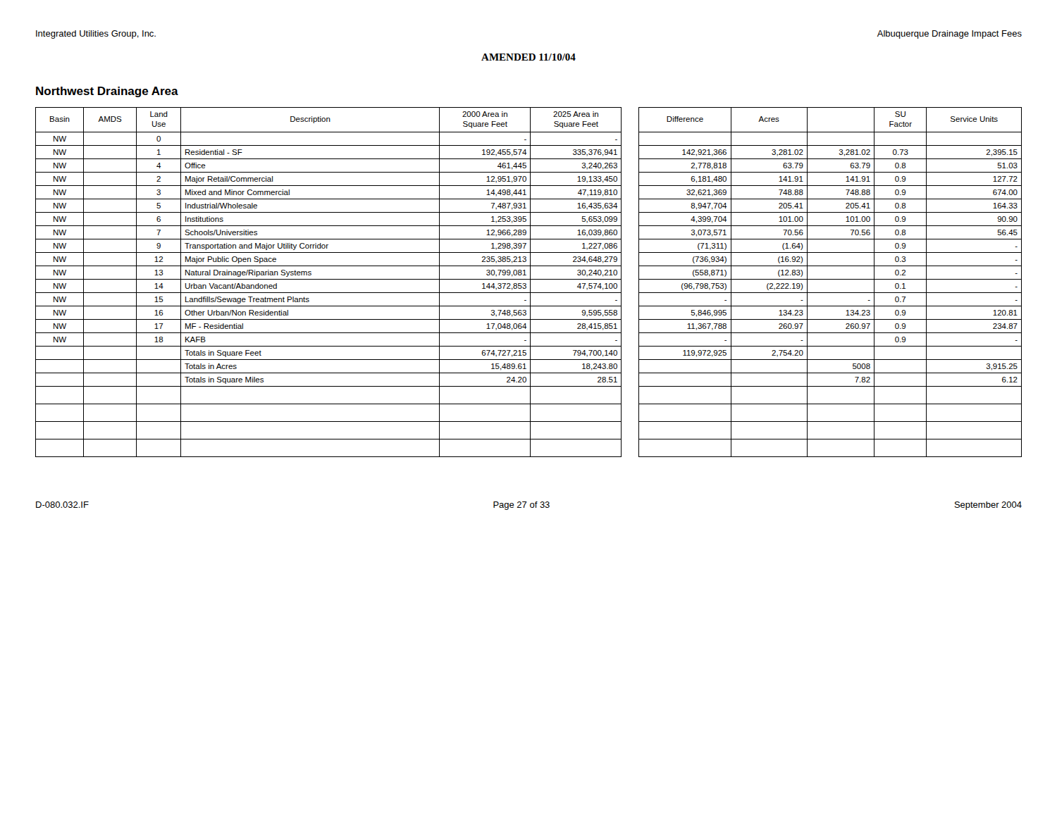Integrated Utilities Group, Inc.
Albuquerque Drainage Impact Fees
AMENDED 11/10/04
Northwest Drainage Area
| Basin | AMDS | Land Use | Description | 2000 Area in Square Feet | 2025 Area in Square Feet | | Difference | Acres | | SU Factor | Service Units |
| --- | --- | --- | --- | --- | --- | --- | --- | --- | --- | --- | --- |
| NW | | 0 | | - | - | | | | | | |
| NW | | 1 | Residential - SF | 192,455,574 | 335,376,941 | | 142,921,366 | 3,281.02 | 3,281.02 | 0.73 | 2,395.15 |
| NW | | 4 | Office | 461,445 | 3,240,263 | | 2,778,818 | 63.79 | 63.79 | 0.8 | 51.03 |
| NW | | 2 | Major Retail/Commercial | 12,951,970 | 19,133,450 | | 6,181,480 | 141.91 | 141.91 | 0.9 | 127.72 |
| NW | | 3 | Mixed and Minor Commercial | 14,498,441 | 47,119,810 | | 32,621,369 | 748.88 | 748.88 | 0.9 | 674.00 |
| NW | | 5 | Industrial/Wholesale | 7,487,931 | 16,435,634 | | 8,947,704 | 205.41 | 205.41 | 0.8 | 164.33 |
| NW | | 6 | Institutions | 1,253,395 | 5,653,099 | | 4,399,704 | 101.00 | 101.00 | 0.9 | 90.90 |
| NW | | 7 | Schools/Universities | 12,966,289 | 16,039,860 | | 3,073,571 | 70.56 | 70.56 | 0.8 | 56.45 |
| NW | | 9 | Transportation and Major Utility Corridor | 1,298,397 | 1,227,086 | | (71,311) | (1.64) | | 0.9 | - |
| NW | | 12 | Major Public Open Space | 235,385,213 | 234,648,279 | | (736,934) | (16.92) | | 0.3 | - |
| NW | | 13 | Natural Drainage/Riparian Systems | 30,799,081 | 30,240,210 | | (558,871) | (12.83) | | 0.2 | - |
| NW | | 14 | Urban Vacant/Abandoned | 144,372,853 | 47,574,100 | | (96,798,753) | (2,222.19) | | 0.1 | - |
| NW | | 15 | Landfills/Sewage Treatment Plants | - | - | | - | - | - | 0.7 | - |
| NW | | 16 | Other Urban/Non Residential | 3,748,563 | 9,595,558 | | 5,846,995 | 134.23 | 134.23 | 0.9 | 120.81 |
| NW | | 17 | MF - Residential | 17,048,064 | 28,415,851 | | 11,367,788 | 260.97 | 260.97 | 0.9 | 234.87 |
| NW | | 18 | KAFB | - | - | | - | - | | 0.9 | - |
| | | | Totals in Square Feet | 674,727,215 | 794,700,140 | | 119,972,925 | 2,754.20 | | | |
| | | | Totals in Acres | 15,489.61 | 18,243.80 | | | | 5008 | | 3,915.25 |
| | | | Totals in Square Miles | 24.20 | 28.51 | | | | 7.82 | | 6.12 |
D-080.032.IF
Page 27 of 33
September 2004